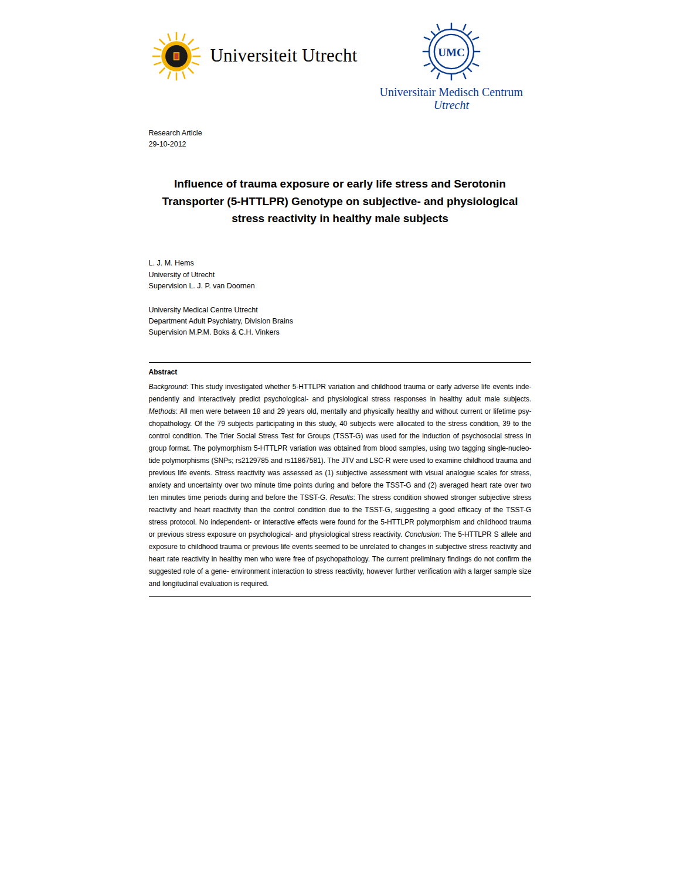Universiteit Utrecht
UMC
Universitair Medisch Centrum
Utrecht
Research Article
29-10-2012
Influence of trauma exposure or early life stress and Serotonin Transporter (5-HTTLPR) Genotype on subjective- and physiological stress reactivity in healthy male subjects
L. J. M. Hems
University of Utrecht
Supervision L. J. P. van Doornen
University Medical Centre Utrecht
Department Adult Psychiatry, Division Brains
Supervision M.P.M. Boks & C.H. Vinkers
Abstract
Background: This study investigated whether 5-HTTLPR variation and childhood trauma or early adverse life events independently and interactively predict psychological- and physiological stress responses in healthy adult male subjects. Methods: All men were between 18 and 29 years old, mentally and physically healthy and without current or lifetime psychopathology. Of the 79 subjects participating in this study, 40 subjects were allocated to the stress condition, 39 to the control condition. The Trier Social Stress Test for Groups (TSST-G) was used for the induction of psychosocial stress in group format. The polymorphism 5-HTTLPR variation was obtained from blood samples, using two tagging single-nucleotide polymorphisms (SNPs; rs2129785 and rs11867581). The JTV and LSC-R were used to examine childhood trauma and previous life events. Stress reactivity was assessed as (1) subjective assessment with visual analogue scales for stress, anxiety and uncertainty over two minute time points during and before the TSST-G and (2) averaged heart rate over two ten minutes time periods during and before the TSST-G. Results: The stress condition showed stronger subjective stress reactivity and heart reactivity than the control condition due to the TSST-G, suggesting a good efficacy of the TSST-G stress protocol. No independent- or interactive effects were found for the 5-HTTLPR polymorphism and childhood trauma or previous stress exposure on psychological- and physiological stress reactivity. Conclusion: The 5-HTTLPR S allele and exposure to childhood trauma or previous life events seemed to be unrelated to changes in subjective stress reactivity and heart rate reactivity in healthy men who were free of psychopathology. The current preliminary findings do not confirm the suggested role of a gene- environment interaction to stress reactivity, however further verification with a larger sample size and longitudinal evaluation is required.